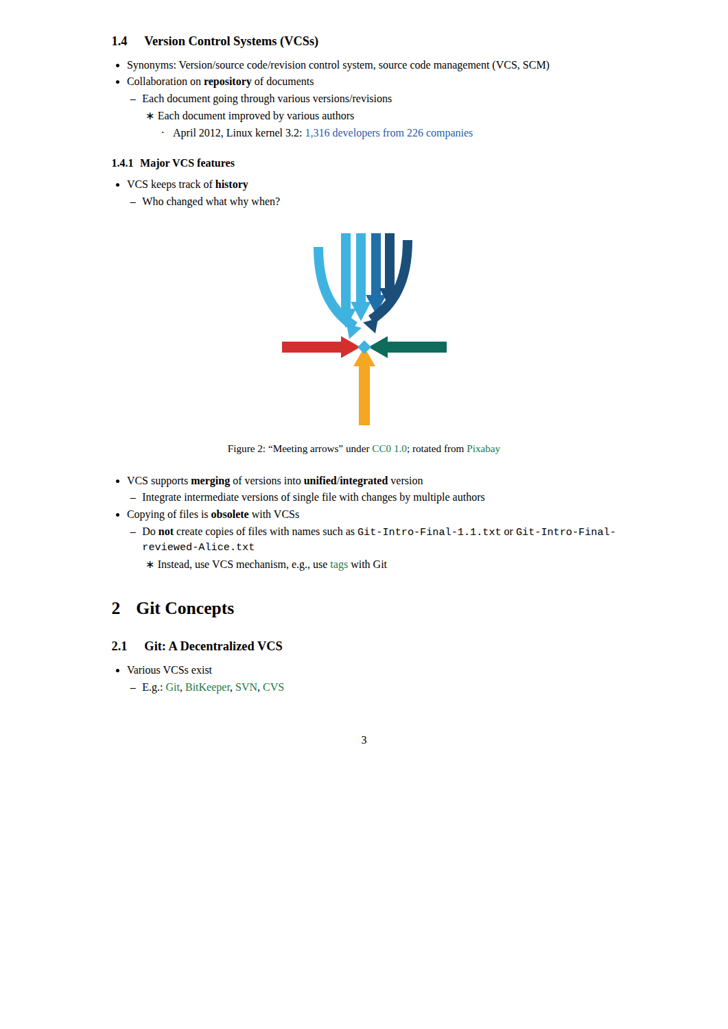1.4 Version Control Systems (VCSs)
Synonyms: Version/source code/revision control system, source code management (VCS, SCM)
Collaboration on repository of documents
Each document going through various versions/revisions
Each document improved by various authors
April 2012, Linux kernel 3.2: 1,316 developers from 226 companies
1.4.1 Major VCS features
VCS keeps track of history
Who changed what why when?
Figure 2: “Meeting arrows” under CC0 1.0; rotated from Pixabay
VCS supports merging of versions into unified/integrated version
Integrate intermediate versions of single file with changes by multiple authors
Copying of files is obsolete with VCSs
Do not create copies of files with names such as Git-Intro-Final-1.1.txt or Git-Intro-Final-reviewed-Alice.txt
Instead, use VCS mechanism, e.g., use tags with Git
2 Git Concepts
2.1 Git: A Decentralized VCS
Various VCSs exist
E.g.: Git, BitKeeper, SVN, CVS
3